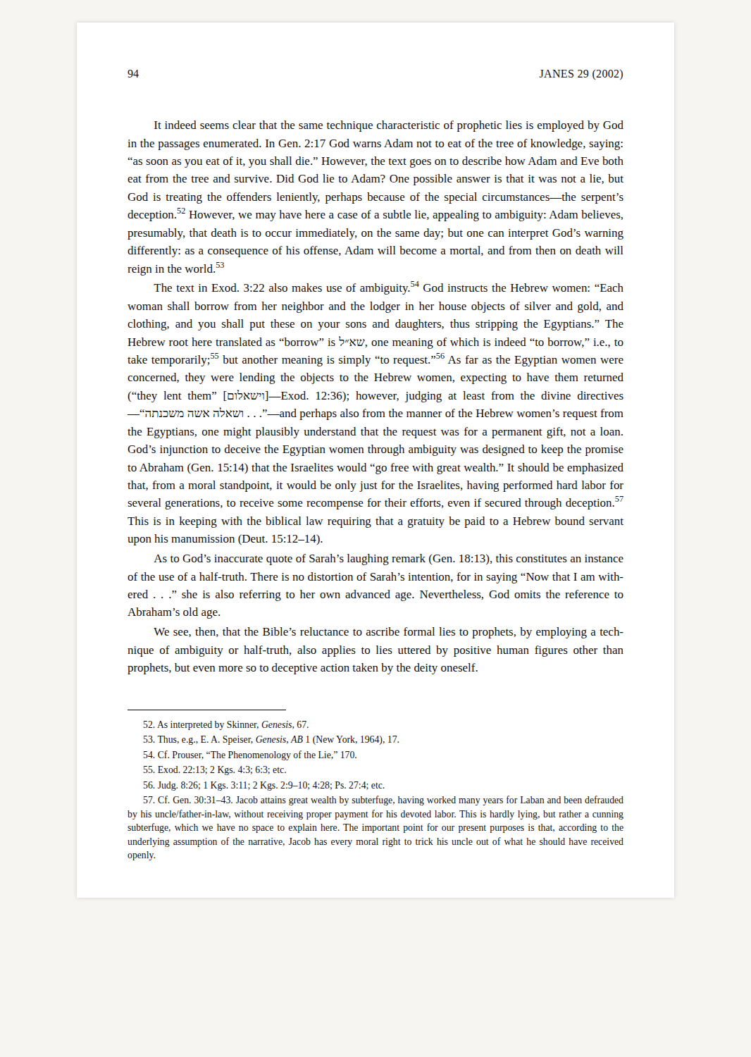94 JANES 29 (2002)
It indeed seems clear that the same technique characteristic of prophetic lies is employed by God in the passages enumerated. In Gen. 2:17 God warns Adam not to eat of the tree of knowledge, saying: “as soon as you eat of it, you shall die.” However, the text goes on to describe how Adam and Eve both eat from the tree and survive. Did God lie to Adam? One possible answer is that it was not a lie, but God is treating the offenders leniently, perhaps because of the special circumstances—the serpent’s deception.52 However, we may have here a case of a subtle lie, appealing to ambiguity: Adam believes, presumably, that death is to occur immediately, on the same day; but one can interpret God’s warning differently: as a consequence of his offense, Adam will become a mortal, and from then on death will reign in the world.53
The text in Exod. 3:22 also makes use of ambiguity.54 God instructs the Hebrew women: “Each woman shall borrow from her neighbor and the lodger in her house objects of silver and gold, and clothing, and you shall put these on your sons and daughters, thus stripping the Egyptians.” The Hebrew root here translated as “borrow” is שא״ל, one meaning of which is indeed “to borrow,” i.e., to take temporarily;55 but another meaning is simply “to request.”56 As far as the Egyptian women were concerned, they were lending the objects to the Hebrew women, expecting to have them returned (“they lent them” [וישאלום]—Exod. 12:36); however, judging at least from the divine directives—“ושאלה אשה משכנתה . . .”—and perhaps also from the manner of the Hebrew women’s request from the Egyptians, one might plausibly understand that the request was for a permanent gift, not a loan. God’s injunction to deceive the Egyptian women through ambiguity was designed to keep the promise to Abraham (Gen. 15:14) that the Israelites would “go free with great wealth.” It should be emphasized that, from a moral standpoint, it would be only just for the Israelites, having performed hard labor for several generations, to receive some recompense for their efforts, even if secured through deception.57 This is in keeping with the biblical law requiring that a gratuity be paid to a Hebrew bound servant upon his manumission (Deut. 15:12–14).
As to God’s inaccurate quote of Sarah’s laughing remark (Gen. 18:13), this constitutes an instance of the use of a half-truth. There is no distortion of Sarah’s intention, for in saying “Now that I am withered . . .” she is also referring to her own advanced age. Nevertheless, God omits the reference to Abraham’s old age.
We see, then, that the Bible’s reluctance to ascribe formal lies to prophets, by employing a technique of ambiguity or half-truth, also applies to lies uttered by positive human figures other than prophets, but even more so to deceptive action taken by the deity oneself.
As interpreted by Skinner, Genesis, 67.
Thus, e.g., E. A. Speiser, Genesis, AB 1 (New York, 1964), 17.
Cf. Prouser, “The Phenomenology of the Lie,” 170.
Exod. 22:13; 2 Kgs. 4:3; 6:3; etc.
Judg. 8:26; 1 Kgs. 3:11; 2 Kgs. 2:9–10; 4:28; Ps. 27:4; etc.
Cf. Gen. 30:31–43. Jacob attains great wealth by subterfuge, having worked many years for Laban and been defrauded by his uncle/father-in-law, without receiving proper payment for his devoted labor. This is hardly lying, but rather a cunning subterfuge, which we have no space to explain here. The important point for our present purposes is that, according to the underlying assumption of the narrative, Jacob has every moral right to trick his uncle out of what he should have received openly.